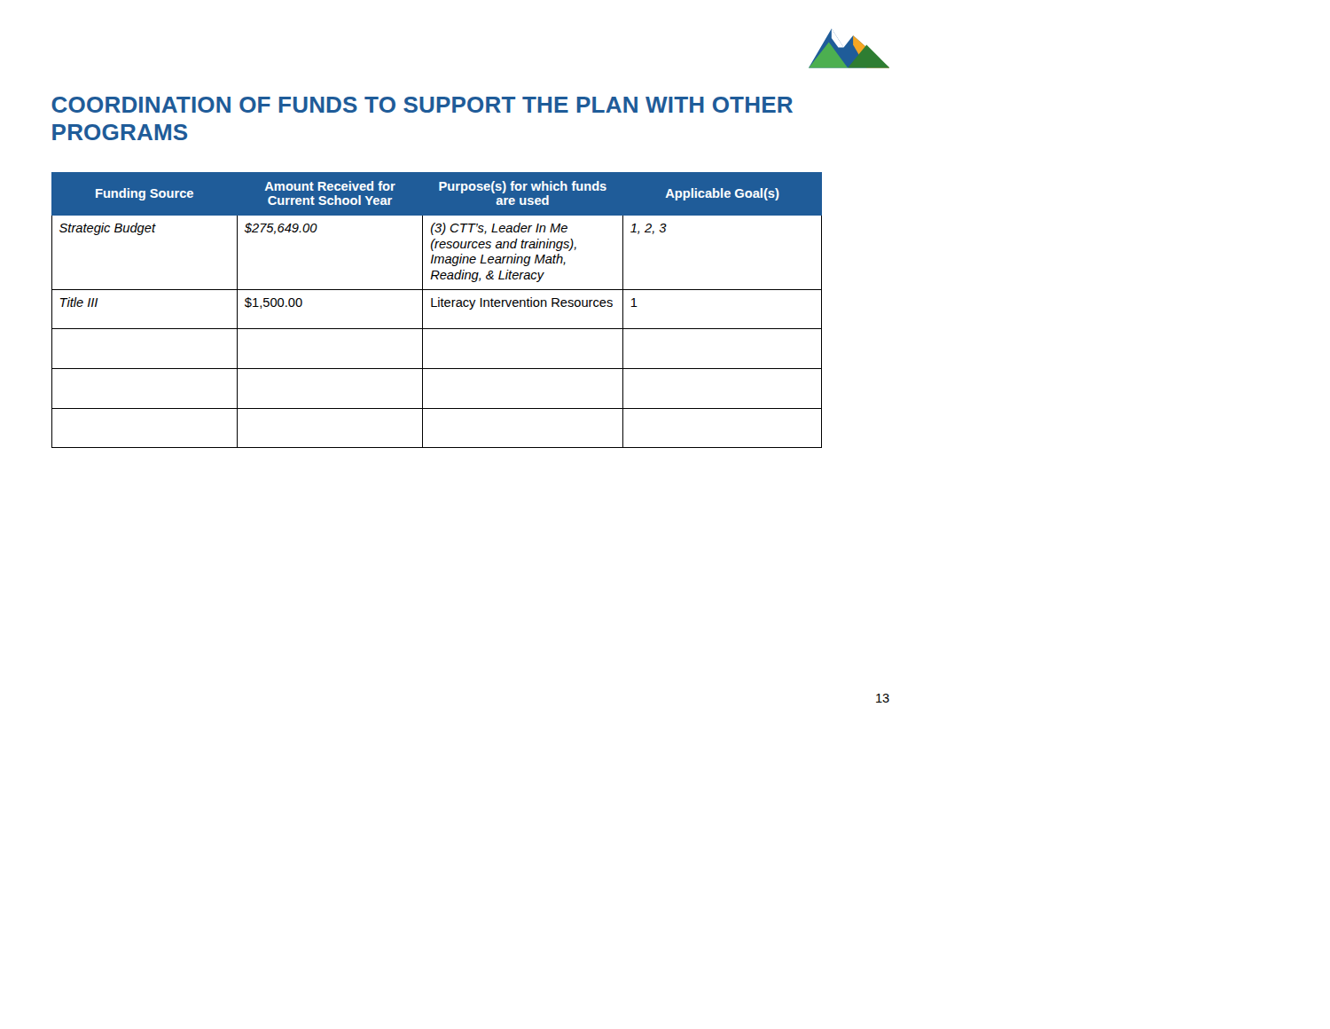Coordination of Funds to Support the Plan with Other Programs
| Funding Source | Amount Received for Current School Year | Purpose(s) for which funds are used | Applicable Goal(s) |
| --- | --- | --- | --- |
| Strategic Budget | $275,649.00 | (3) CTT’s, Leader In Me (resources and trainings), Imagine Learning Math, Reading, & Literacy | 1, 2, 3 |
| Title III | $1,500.00 | Literacy Intervention Resources | 1 |
13